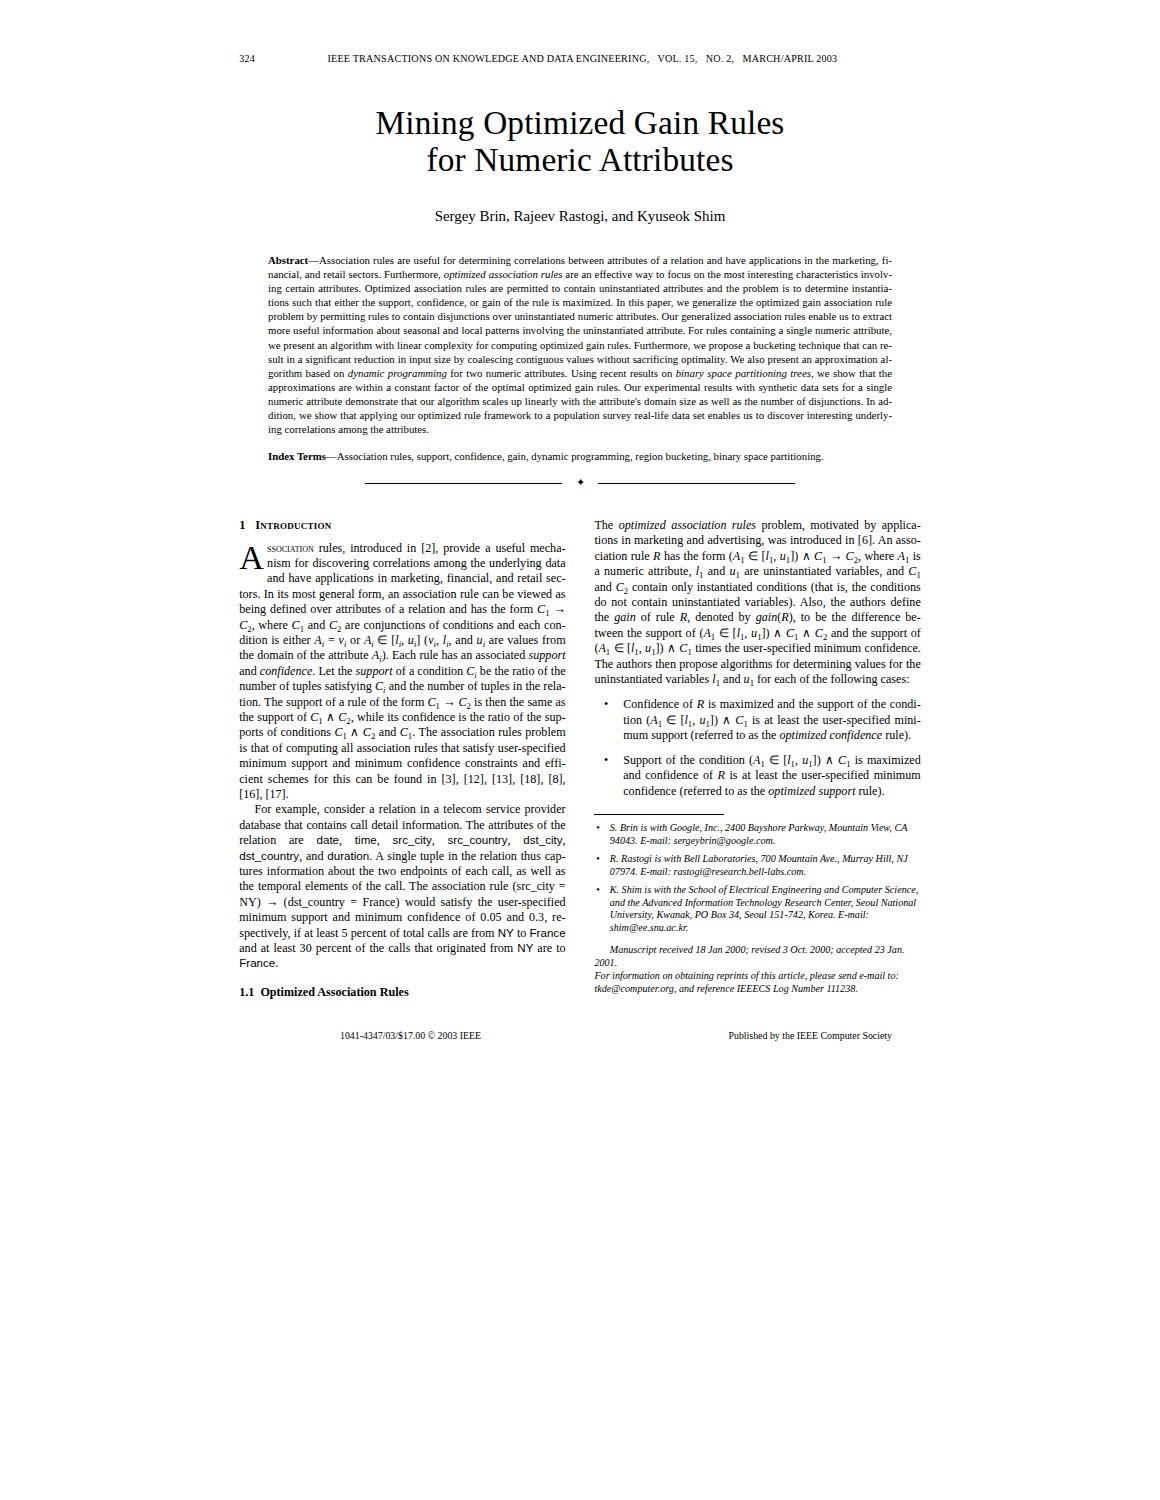324
IEEE TRANSACTIONS ON KNOWLEDGE AND DATA ENGINEERING, VOL. 15, NO. 2, MARCH/APRIL 2003
Mining Optimized Gain Rules
for Numeric Attributes
Sergey Brin, Rajeev Rastogi, and Kyuseok Shim
Abstract—Association rules are useful for determining correlations between attributes of a relation and have applications in the marketing, financial, and retail sectors. Furthermore, optimized association rules are an effective way to focus on the most interesting characteristics involving certain attributes. Optimized association rules are permitted to contain uninstantiated attributes and the problem is to determine instantiations such that either the support, confidence, or gain of the rule is maximized. In this paper, we generalize the optimized gain association rule problem by permitting rules to contain disjunctions over uninstantiated numeric attributes. Our generalized association rules enable us to extract more useful information about seasonal and local patterns involving the uninstantiated attribute. For rules containing a single numeric attribute, we present an algorithm with linear complexity for computing optimized gain rules. Furthermore, we propose a bucketing technique that can result in a significant reduction in input size by coalescing contiguous values without sacrificing optimality. We also present an approximation algorithm based on dynamic programming for two numeric attributes. Using recent results on binary space partitioning trees, we show that the approximations are within a constant factor of the optimal optimized gain rules. Our experimental results with synthetic data sets for a single numeric attribute demonstrate that our algorithm scales up linearly with the attribute's domain size as well as the number of disjunctions. In addition, we show that applying our optimized rule framework to a population survey real-life data set enables us to discover interesting underlying correlations among the attributes.
Index Terms—Association rules, support, confidence, gain, dynamic programming, region bucketing, binary space partitioning.
✦
1 Introduction
Association rules, introduced in [2], provide a useful mechanism for discovering correlations among the underlying data and have applications in marketing, financial, and retail sectors. In its most general form, an association rule can be viewed as being defined over attributes of a relation and has the form C1 → C2, where C1 and C2 are conjunctions of conditions and each condition is either Ai = vi or Ai ∈ [li, ui] (vi, li, and ui are values from the domain of the attribute Ai). Each rule has an associated support and confidence. Let the support of a condition Ci be the ratio of the number of tuples satisfying Ci and the number of tuples in the relation. The support of a rule of the form C1 → C2 is then the same as the support of C1 ∧ C2, while its confidence is the ratio of the supports of conditions C1 ∧ C2 and C1. The association rules problem is that of computing all association rules that satisfy user-specified minimum support and minimum confidence constraints and efficient schemes for this can be found in [3], [12], [13], [18], [8], [16], [17].
For example, consider a relation in a telecom service provider database that contains call detail information. The attributes of the relation are date, time, src_city, src_country, dst_city, dst_country, and duration. A single tuple in the relation thus captures information about the two endpoints of each call, as well as the temporal elements of the call. The association rule (src_city = NY) → (dst_country = France) would satisfy the user-specified minimum support and minimum confidence of 0.05 and 0.3, respectively, if at least 5 percent of total calls are from NY to France and at least 30 percent of the calls that originated from NY are to France.
1.1 Optimized Association Rules
The optimized association rules problem, motivated by applications in marketing and advertising, was introduced in [6]. An association rule R has the form (A1 ∈ [l1, u1]) ∧ C1 → C2, where A1 is a numeric attribute, l1 and u1 are uninstantiated variables, and C1 and C2 contain only instantiated conditions (that is, the conditions do not contain uninstantiated variables). Also, the authors define the gain of rule R, denoted by gain(R), to be the difference between the support of (A1 ∈ [l1, u1]) ∧ C1 ∧ C2 and the support of (A1 ∈ [l1, u1]) ∧ C1 times the user-specified minimum confidence. The authors then propose algorithms for determining values for the uninstantiated variables l1 and u1 for each of the following cases:
Confidence of R is maximized and the support of the condition (A1 ∈ [l1, u1]) ∧ C1 is at least the user-specified minimum support (referred to as the optimized confidence rule).
Support of the condition (A1 ∈ [l1, u1]) ∧ C1 is maximized and confidence of R is at least the user-specified minimum confidence (referred to as the optimized support rule).
S. Brin is with Google, Inc., 2400 Bayshore Parkway, Mountain View, CA 94043. E-mail: sergeybrin@google.com.
R. Rastogi is with Bell Laboratories, 700 Mountain Ave., Murray Hill, NJ 07974. E-mail: rastogi@research.bell-labs.com.
K. Shim is with the School of Electrical Engineering and Computer Science, and the Advanced Information Technology Research Center, Seoul National University, Kwanak, PO Box 34, Seoul 151-742, Korea. E-mail: shim@ee.snu.ac.kr.
Manuscript received 18 Jan 2000; revised 3 Oct. 2000; accepted 23 Jan. 2001.
For information on obtaining reprints of this article, please send e-mail to: tkde@computer.org, and reference IEEECS Log Number 111238.
1041-4347/03/$17.00 © 2003 IEEE
Published by the IEEE Computer Society